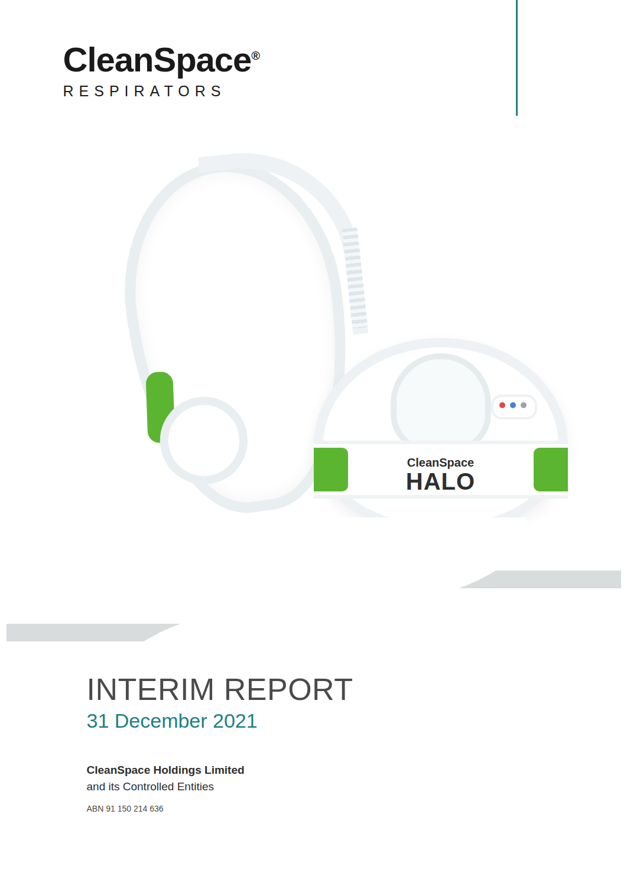CleanSpace®
RESPIRATORS
CleanSpace
HALO
INTERIM REPORT
31 December 2021
CleanSpace Holdings Limited
and its Controlled Entities
ABN 91 150 214 636